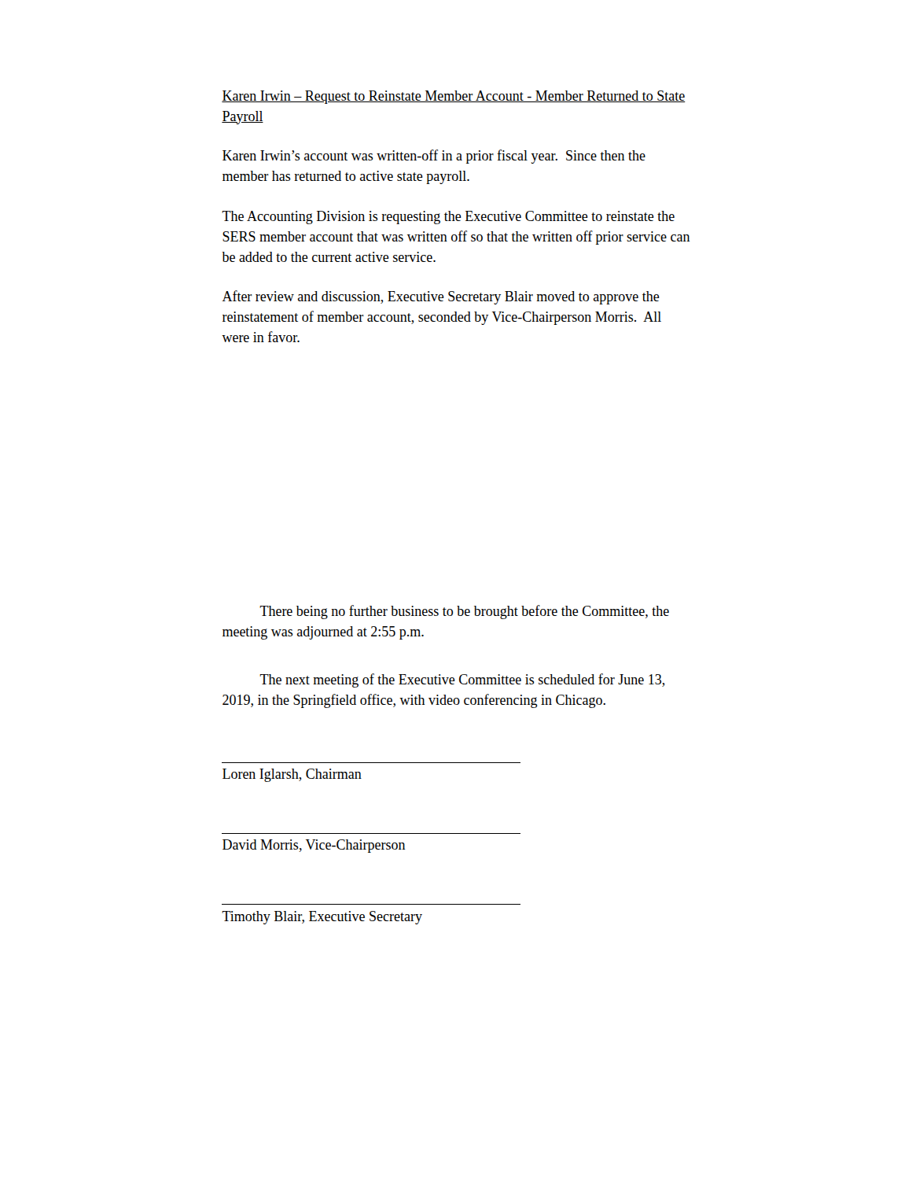Karen Irwin – Request to Reinstate Member Account - Member Returned to State Payroll
Karen Irwin’s account was written-off in a prior fiscal year. Since then the member has returned to active state payroll.
The Accounting Division is requesting the Executive Committee to reinstate the SERS member account that was written off so that the written off prior service can be added to the current active service.
After review and discussion, Executive Secretary Blair moved to approve the reinstatement of member account, seconded by Vice-Chairperson Morris. All were in favor.
There being no further business to be brought before the Committee, the meeting was adjourned at 2:55 p.m.
The next meeting of the Executive Committee is scheduled for June 13, 2019, in the Springfield office, with video conferencing in Chicago.
Loren Iglarsh, Chairman
David Morris, Vice-Chairperson
Timothy Blair, Executive Secretary